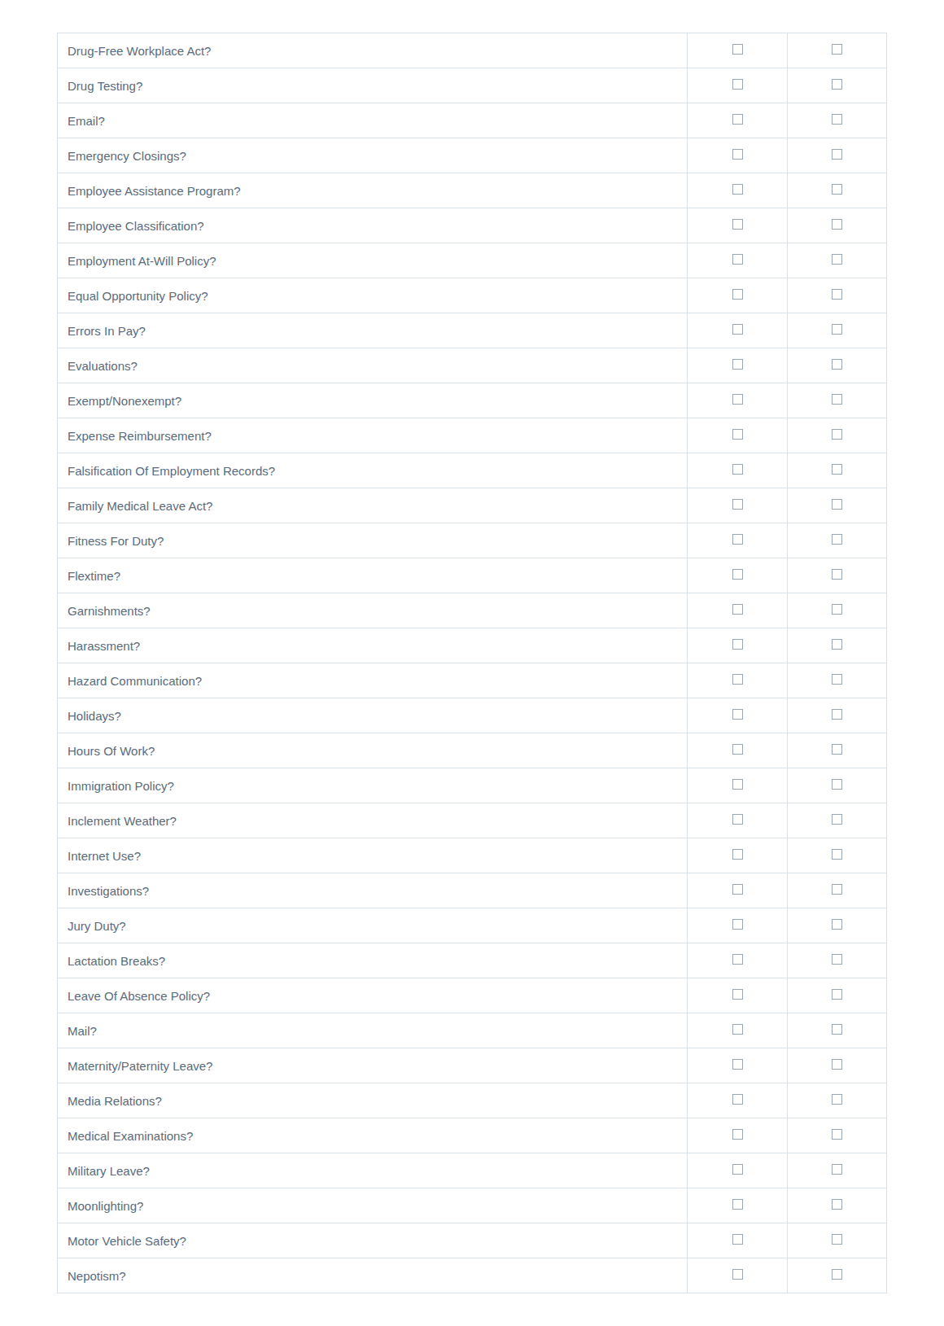| Drug-Free Workplace Act? | | |
| Drug Testing? | | |
| Email? | | |
| Emergency Closings? | | |
| Employee Assistance Program? | | |
| Employee Classification? | | |
| Employment At-Will Policy? | | |
| Equal Opportunity Policy? | | |
| Errors In Pay? | | |
| Evaluations? | | |
| Exempt/Nonexempt? | | |
| Expense Reimbursement? | | |
| Falsification Of Employment Records? | | |
| Family Medical Leave Act? | | |
| Fitness For Duty? | | |
| Flextime? | | |
| Garnishments? | | |
| Harassment? | | |
| Hazard Communication? | | |
| Holidays? | | |
| Hours Of Work? | | |
| Immigration Policy? | | |
| Inclement Weather? | | |
| Internet Use? | | |
| Investigations? | | |
| Jury Duty? | | |
| Lactation Breaks? | | |
| Leave Of Absence Policy? | | |
| Mail? | | |
| Maternity/Paternity Leave? | | |
| Media Relations? | | |
| Medical Examinations? | | |
| Military Leave? | | |
| Moonlighting? | | |
| Motor Vehicle Safety? | | |
| Nepotism? | | |